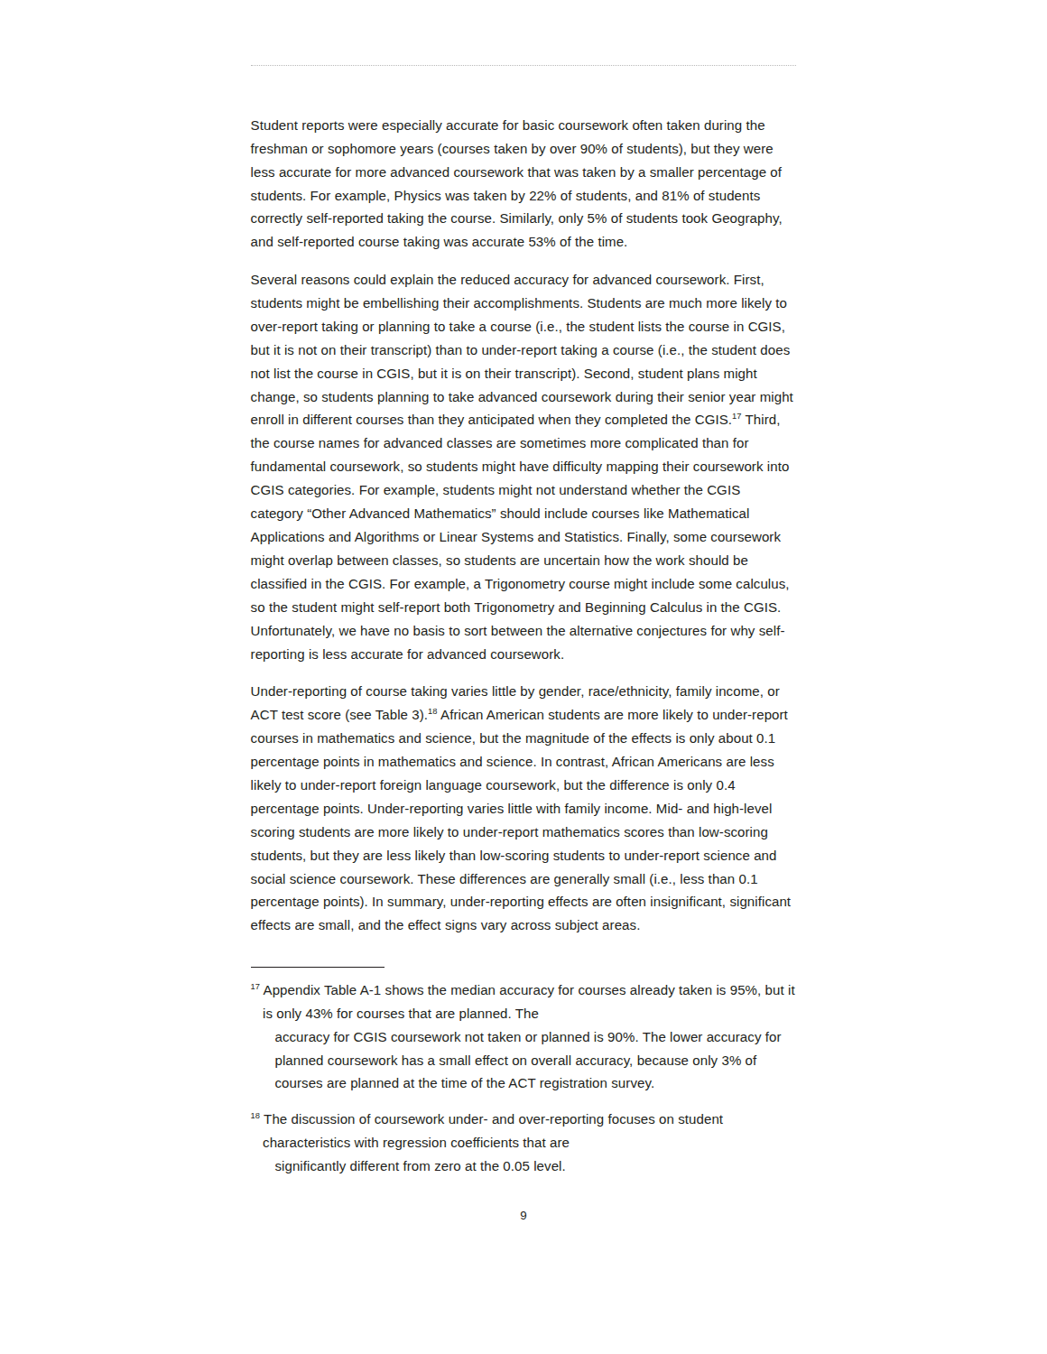Student reports were especially accurate for basic coursework often taken during the freshman or sophomore years (courses taken by over 90% of students), but they were less accurate for more advanced coursework that was taken by a smaller percentage of students. For example, Physics was taken by 22% of students, and 81% of students correctly self-reported taking the course. Similarly, only 5% of students took Geography, and self-reported course taking was accurate 53% of the time.
Several reasons could explain the reduced accuracy for advanced coursework. First, students might be embellishing their accomplishments. Students are much more likely to over-report taking or planning to take a course (i.e., the student lists the course in CGIS, but it is not on their transcript) than to under-report taking a course (i.e., the student does not list the course in CGIS, but it is on their transcript). Second, student plans might change, so students planning to take advanced coursework during their senior year might enroll in different courses than they anticipated when they completed the CGIS.17 Third, the course names for advanced classes are sometimes more complicated than for fundamental coursework, so students might have difficulty mapping their coursework into CGIS categories. For example, students might not understand whether the CGIS category “Other Advanced Mathematics” should include courses like Mathematical Applications and Algorithms or Linear Systems and Statistics. Finally, some coursework might overlap between classes, so students are uncertain how the work should be classified in the CGIS. For example, a Trigonometry course might include some calculus, so the student might self-report both Trigonometry and Beginning Calculus in the CGIS. Unfortunately, we have no basis to sort between the alternative conjectures for why self-reporting is less accurate for advanced coursework.
Under-reporting of course taking varies little by gender, race/ethnicity, family income, or ACT test score (see Table 3).18 African American students are more likely to under-report courses in mathematics and science, but the magnitude of the effects is only about 0.1 percentage points in mathematics and science. In contrast, African Americans are less likely to under-report foreign language coursework, but the difference is only 0.4 percentage points. Under-reporting varies little with family income. Mid- and high-level scoring students are more likely to under-report mathematics scores than low-scoring students, but they are less likely than low-scoring students to under-report science and social science coursework. These differences are generally small (i.e., less than 0.1 percentage points). In summary, under-reporting effects are often insignificant, significant effects are small, and the effect signs vary across subject areas.
17 Appendix Table A-1 shows the median accuracy for courses already taken is 95%, but it is only 43% for courses that are planned. The accuracy for CGIS coursework not taken or planned is 90%. The lower accuracy for planned coursework has a small effect on overall accuracy, because only 3% of courses are planned at the time of the ACT registration survey.
18 The discussion of coursework under- and over-reporting focuses on student characteristics with regression coefficients that are significantly different from zero at the 0.05 level.
9